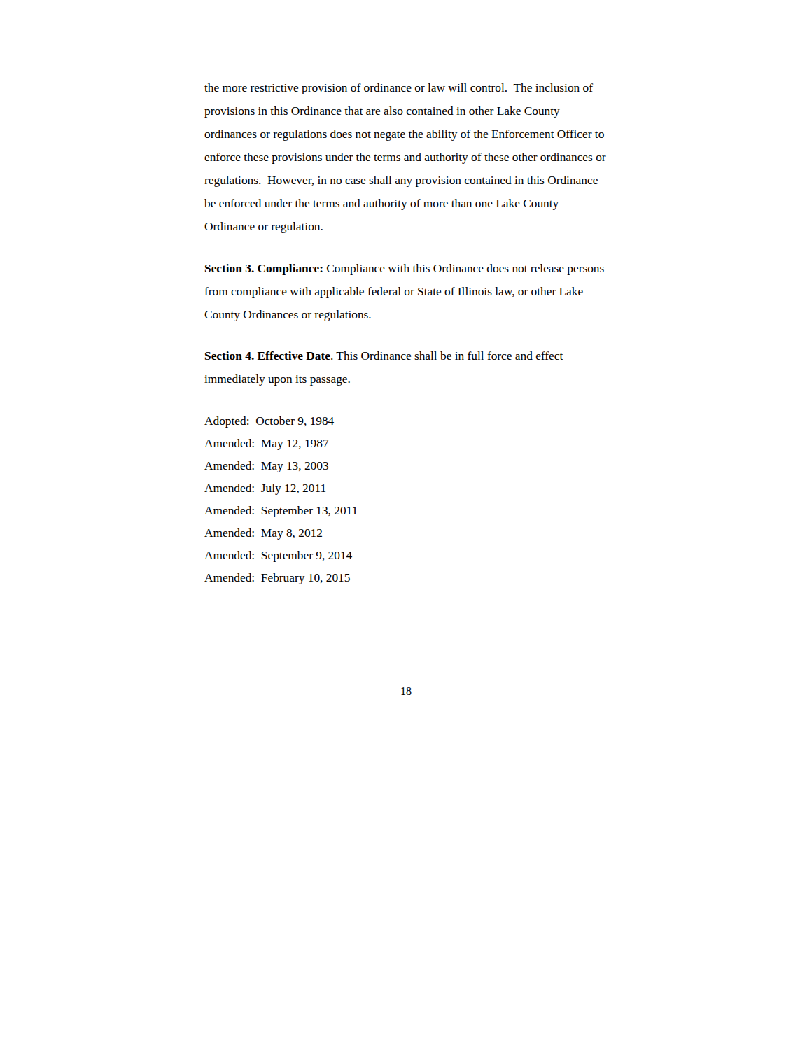the more restrictive provision of ordinance or law will control. The inclusion of provisions in this Ordinance that are also contained in other Lake County ordinances or regulations does not negate the ability of the Enforcement Officer to enforce these provisions under the terms and authority of these other ordinances or regulations. However, in no case shall any provision contained in this Ordinance be enforced under the terms and authority of more than one Lake County Ordinance or regulation.
Section 3. Compliance: Compliance with this Ordinance does not release persons from compliance with applicable federal or State of Illinois law, or other Lake County Ordinances or regulations.
Section 4. Effective Date. This Ordinance shall be in full force and effect immediately upon its passage.
Adopted: October 9, 1984
Amended: May 12, 1987
Amended: May 13, 2003
Amended: July 12, 2011
Amended: September 13, 2011
Amended: May 8, 2012
Amended: September 9, 2014
Amended: February 10, 2015
18